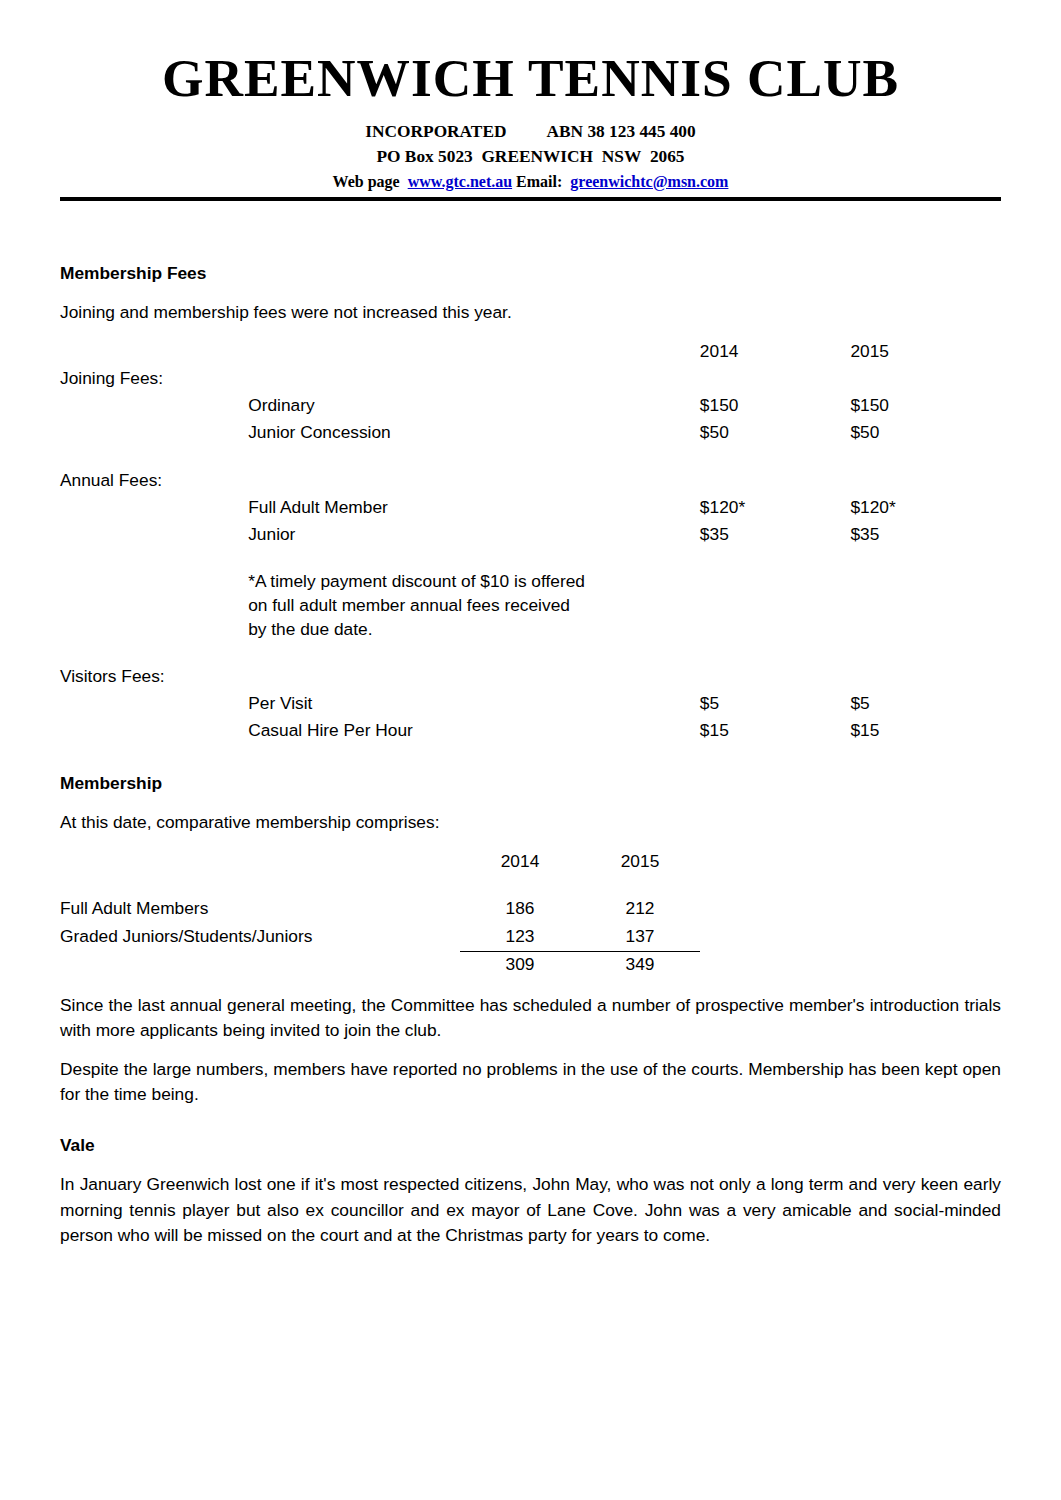GREENWICH TENNIS CLUB
INCORPORATED ABN 38 123 445 400
PO Box 5023 GREENWICH NSW 2065
Web page www.gtc.net.au Email: greenwichtc@msn.com
Membership Fees
Joining and membership fees were not increased this year.
| | | 2014 | 2015 |
| Joining Fees: | | | |
| | Ordinary | $150 | $150 |
| | Junior Concession | $50 | $50 |
| Annual Fees: | | | |
| | Full Adult Member | $120* | $120* |
| | Junior | $35 | $35 |
| | *A timely payment discount of $10 is offered on full adult member annual fees received by the due date. | | |
| Visitors Fees: | | | |
| | Per Visit | $5 | $5 |
| | Casual Hire Per Hour | $15 | $15 |
Membership
At this date, comparative membership comprises:
| | 2014 | 2015 |
| Full Adult Members | 186 | 212 |
| Graded Juniors/Students/Juniors | 123 | 137 |
| | 309 | 349 |
Since the last annual general meeting, the Committee has scheduled a number of prospective member's introduction trials with more applicants being invited to join the club.
Despite the large numbers, members have reported no problems in the use of the courts. Membership has been kept open for the time being.
Vale
In January Greenwich lost one if it's most respected citizens, John May, who was not only a long term and very keen early morning tennis player but also ex councillor and ex mayor of Lane Cove. John was a very amicable and social-minded person who will be missed on the court and at the Christmas party for years to come.